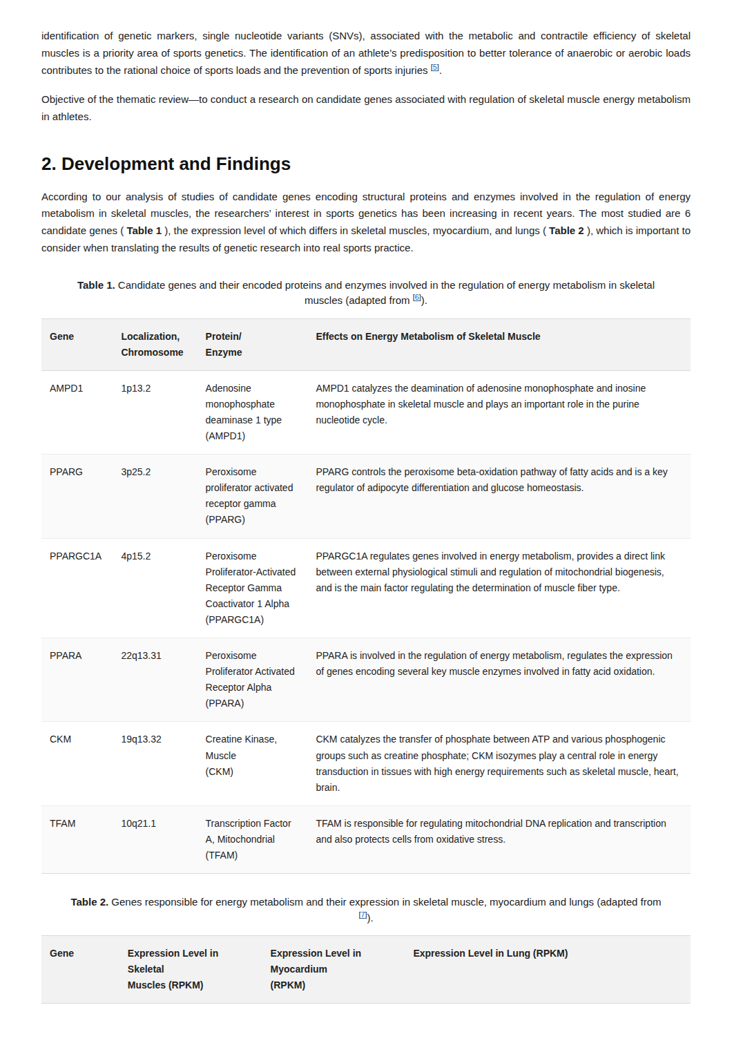identification of genetic markers, single nucleotide variants (SNVs), associated with the metabolic and contractile efficiency of skeletal muscles is a priority area of sports genetics. The identification of an athlete’s predisposition to better tolerance of anaerobic or aerobic loads contributes to the rational choice of sports loads and the prevention of sports injuries [5].
Objective of the thematic review—to conduct a research on candidate genes associated with regulation of skeletal muscle energy metabolism in athletes.
2. Development and Findings
According to our analysis of studies of candidate genes encoding structural proteins and enzymes involved in the regulation of energy metabolism in skeletal muscles, the researchers’ interest in sports genetics has been increasing in recent years. The most studied are 6 candidate genes ( Table 1 ), the expression level of which differs in skeletal muscles, myocardium, and lungs ( Table 2 ), which is important to consider when translating the results of genetic research into real sports practice.
Table 1. Candidate genes and their encoded proteins and enzymes involved in the regulation of energy metabolism in skeletal muscles (adapted from [6]).
| Gene | Localization, Chromosome | Protein/ Enzyme | Effects on Energy Metabolism of Skeletal Muscle |
| --- | --- | --- | --- |
| AMPD1 | 1p13.2 | Adenosine monophosphate deaminase 1 type (AMPD1) | AMPD1 catalyzes the deamination of adenosine monophosphate and inosine monophosphate in skeletal muscle and plays an important role in the purine nucleotide cycle. |
| PPARG | 3p25.2 | Peroxisome proliferator activated receptor gamma (PPARG) | PPARG controls the peroxisome beta-oxidation pathway of fatty acids and is a key regulator of adipocyte differentiation and glucose homeostasis. |
| PPARGC1A | 4p15.2 | Peroxisome Proliferator-Activated Receptor Gamma Coactivator 1 Alpha (PPARGC1A) | PPARGC1A regulates genes involved in energy metabolism, provides a direct link between external physiological stimuli and regulation of mitochondrial biogenesis, and is the main factor regulating the determination of muscle fiber type. |
| PPARA | 22q13.31 | Peroxisome Proliferator Activated Receptor Alpha (PPARA) | PPARA is involved in the regulation of energy metabolism, regulates the expression of genes encoding several key muscle enzymes involved in fatty acid oxidation. |
| CKM | 19q13.32 | Creatine Kinase, Muscle (CKM) | CKM catalyzes the transfer of phosphate between ATP and various phosphogenic groups such as creatine phosphate; CKM isozymes play a central role in energy transduction in tissues with high energy requirements such as skeletal muscle, heart, brain. |
| TFAM | 10q21.1 | Transcription Factor A, Mitochondrial (TFAM) | TFAM is responsible for regulating mitochondrial DNA replication and transcription and also protects cells from oxidative stress. |
Table 2. Genes responsible for energy metabolism and their expression in skeletal muscle, myocardium and lungs (adapted from [7]).
| Gene | Expression Level in Skeletal Muscles (RPKM) | Expression Level in Myocardium (RPKM) | Expression Level in Lung (RPKM) |
| --- | --- | --- | --- |